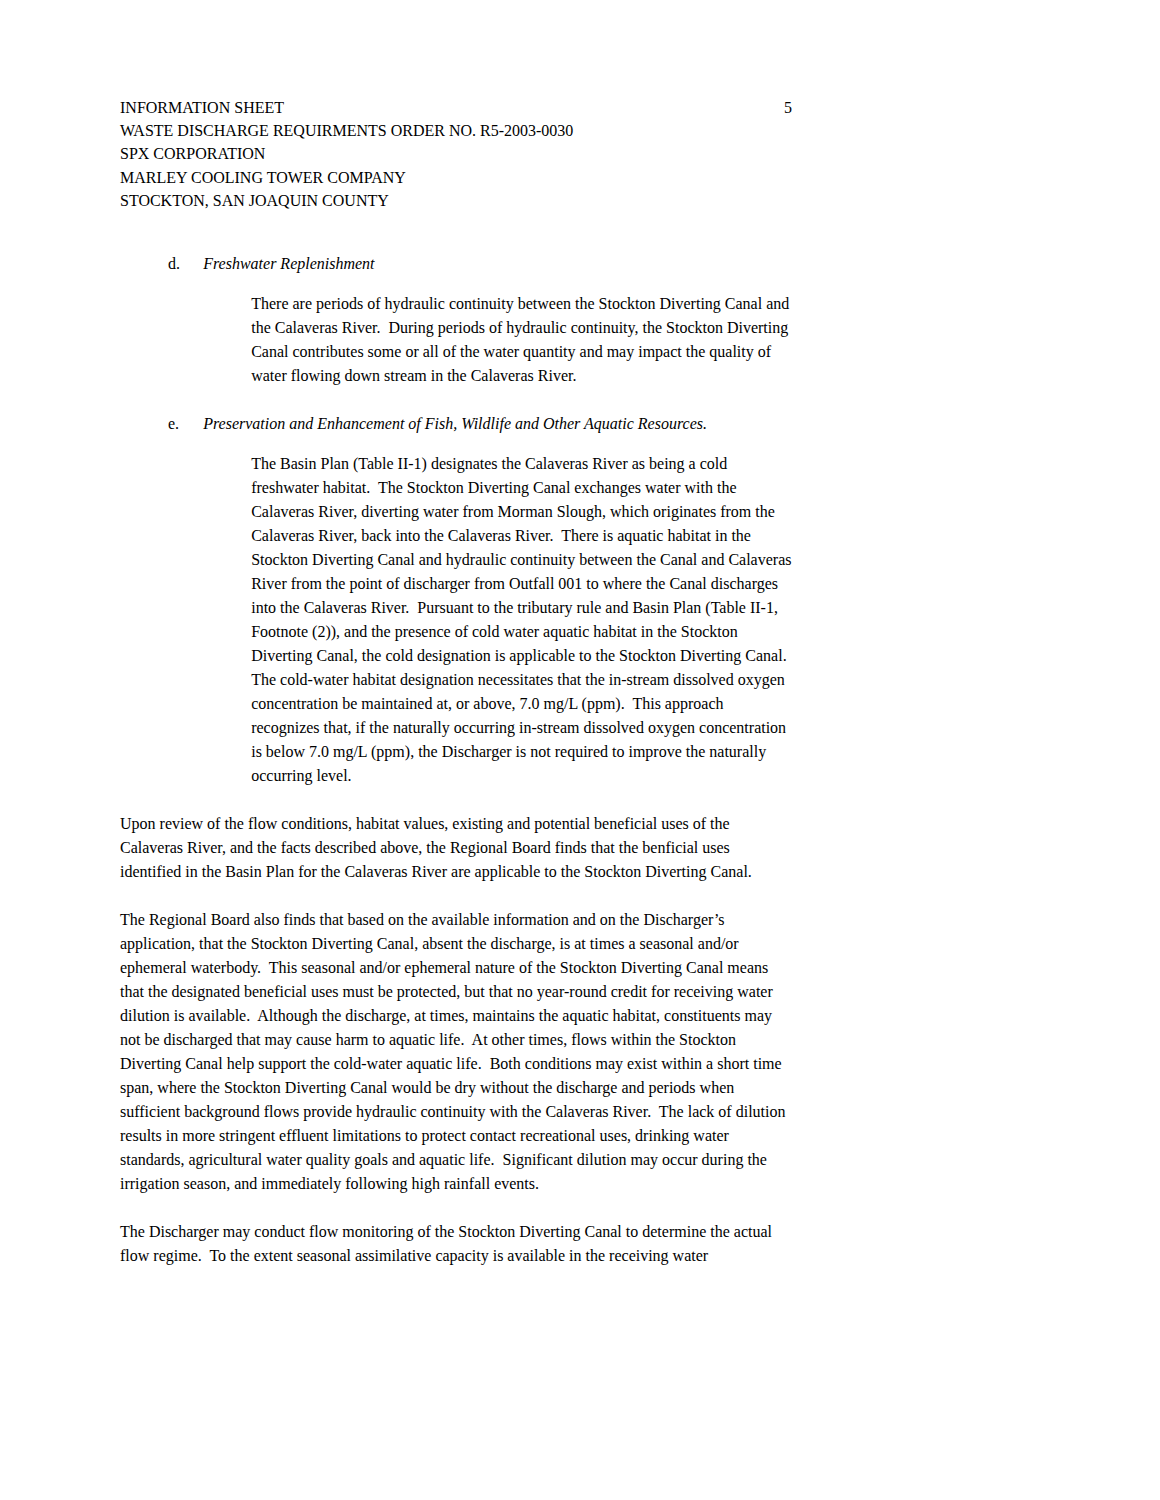5
Information Sheet
Waste Discharge Requirments Order No. R5-2003-0030
SPX Corporation
Marley Cooling Tower Company
Stockton, San Joaquin County
d. Freshwater Replenishment
There are periods of hydraulic continuity between the Stockton Diverting Canal and the Calaveras River. During periods of hydraulic continuity, the Stockton Diverting Canal contributes some or all of the water quantity and may impact the quality of water flowing down stream in the Calaveras River.
e. Preservation and Enhancement of Fish, Wildlife and Other Aquatic Resources.
The Basin Plan (Table II-1) designates the Calaveras River as being a cold freshwater habitat. The Stockton Diverting Canal exchanges water with the Calaveras River, diverting water from Morman Slough, which originates from the Calaveras River, back into the Calaveras River. There is aquatic habitat in the Stockton Diverting Canal and hydraulic continuity between the Canal and Calaveras River from the point of discharger from Outfall 001 to where the Canal discharges into the Calaveras River. Pursuant to the tributary rule and Basin Plan (Table II-1, Footnote (2)), and the presence of cold water aquatic habitat in the Stockton Diverting Canal, the cold designation is applicable to the Stockton Diverting Canal. The cold-water habitat designation necessitates that the in-stream dissolved oxygen concentration be maintained at, or above, 7.0 mg/L (ppm). This approach recognizes that, if the naturally occurring in-stream dissolved oxygen concentration is below 7.0 mg/L (ppm), the Discharger is not required to improve the naturally occurring level.
Upon review of the flow conditions, habitat values, existing and potential beneficial uses of the Calaveras River, and the facts described above, the Regional Board finds that the benficial uses identified in the Basin Plan for the Calaveras River are applicable to the Stockton Diverting Canal.
The Regional Board also finds that based on the available information and on the Discharger’s application, that the Stockton Diverting Canal, absent the discharge, is at times a seasonal and/or ephemeral waterbody. This seasonal and/or ephemeral nature of the Stockton Diverting Canal means that the designated beneficial uses must be protected, but that no year-round credit for receiving water dilution is available. Although the discharge, at times, maintains the aquatic habitat, constituents may not be discharged that may cause harm to aquatic life. At other times, flows within the Stockton Diverting Canal help support the cold-water aquatic life. Both conditions may exist within a short time span, where the Stockton Diverting Canal would be dry without the discharge and periods when sufficient background flows provide hydraulic continuity with the Calaveras River. The lack of dilution results in more stringent effluent limitations to protect contact recreational uses, drinking water standards, agricultural water quality goals and aquatic life. Significant dilution may occur during the irrigation season, and immediately following high rainfall events.
The Discharger may conduct flow monitoring of the Stockton Diverting Canal to determine the actual flow regime. To the extent seasonal assimilative capacity is available in the receiving water